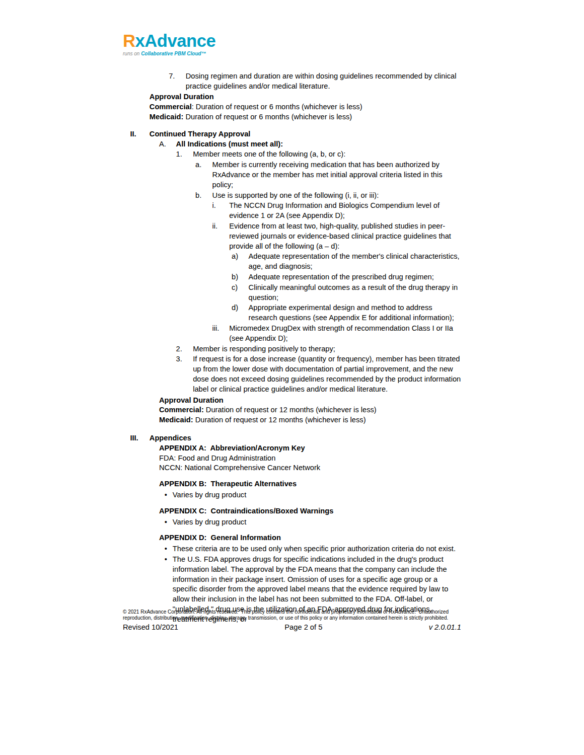RxAdvance
runs on Collaborative PBM Cloud™
7.
Dosing regimen and duration are within dosing guidelines recommended by clinical practice guidelines and/or medical literature.
Approval Duration
Commercial: Duration of request or 6 months (whichever is less)
Medicaid: Duration of request or 6 months (whichever is less)
II.
Continued Therapy Approval
A.
All Indications (must meet all):
1.
Member meets one of the following (a, b, or c):
a.
Member is currently receiving medication that has been authorized by RxAdvance or the member has met initial approval criteria listed in this policy;
b.
Use is supported by one of the following (i, ii, or iii):
i.
The NCCN Drug Information and Biologics Compendium level of evidence 1 or 2A (see Appendix D);
ii.
Evidence from at least two, high-quality, published studies in peer-reviewed journals or evidence-based clinical practice guidelines that provide all of the following (a – d):
a)
Adequate representation of the member's clinical characteristics, age, and diagnosis;
b)
Adequate representation of the prescribed drug regimen;
c)
Clinically meaningful outcomes as a result of the drug therapy in question;
d)
Appropriate experimental design and method to address research questions (see Appendix E for additional information);
iii.
Micromedex DrugDex with strength of recommendation Class I or IIa (see Appendix D);
2.
Member is responding positively to therapy;
3.
If request is for a dose increase (quantity or frequency), member has been titrated up from the lower dose with documentation of partial improvement, and the new dose does not exceed dosing guidelines recommended by the product information label or clinical practice guidelines and/or medical literature.
Approval Duration
Commercial: Duration of request or 12 months (whichever is less)
Medicaid: Duration of request or 12 months (whichever is less)
III.
Appendices
APPENDIX A: Abbreviation/Acronym Key
FDA: Food and Drug Administration
NCCN: National Comprehensive Cancer Network
APPENDIX B: Therapeutic Alternatives
•
Varies by drug product
APPENDIX C: Contraindications/Boxed Warnings
•
Varies by drug product
APPENDIX D: General Information
•
These criteria are to be used only when specific prior authorization criteria do not exist.
•
The U.S. FDA approves drugs for specific indications included in the drug's product information label. The approval by the FDA means that the company can include the information in their package insert. Omission of uses for a specific age group or a specific disorder from the approved label means that the evidence required by law to allow their inclusion in the label has not been submitted to the FDA. Off-label, or "unlabelled," drug use is the utilization of an FDA-approved drug for indications, treatment regimens, or
© 2021 RxAdvance Corporation. All rights reserved. This policy contains the confidential and proprietary information of RxAdvance. Unauthorized reproduction, distribution, modification, display, storage, transmission, or use of this policy or any information contained herein is strictly prohibited.
Revised 10/2021
Page 2 of 5
v 2.0.01.1